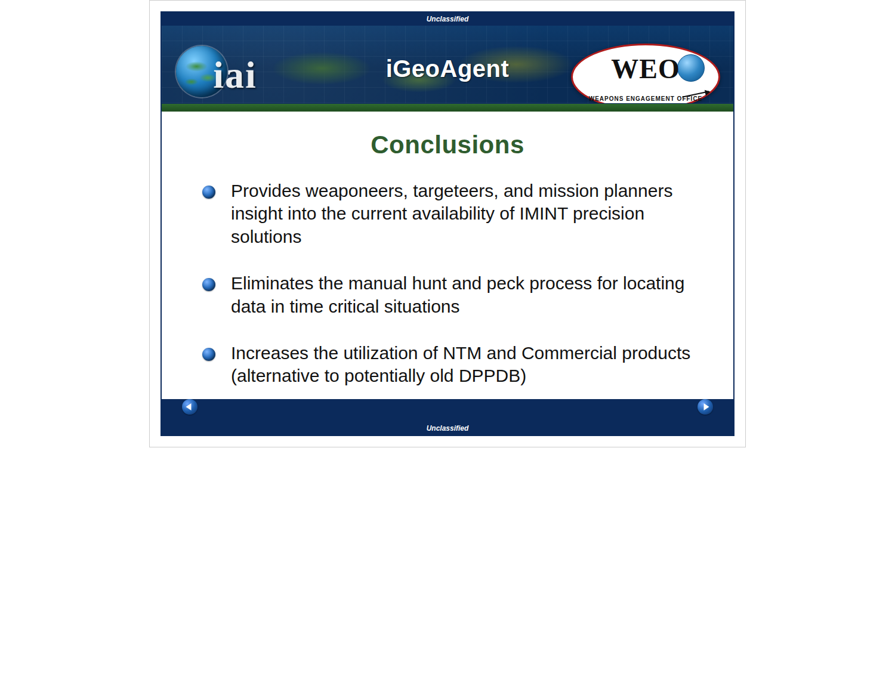Unclassified
iGeoAgent
iai
WEO
Weapons Engagement Office
Conclusions
Provides weaponeers, targeteers, and mission planners insight into the current availability of IMINT precision solutions
Eliminates the manual hunt and peck process for locating data in time critical situations
Increases the utilization of NTM and Commercial products (alternative to potentially old DPPDB)
Back Next
Unclassified